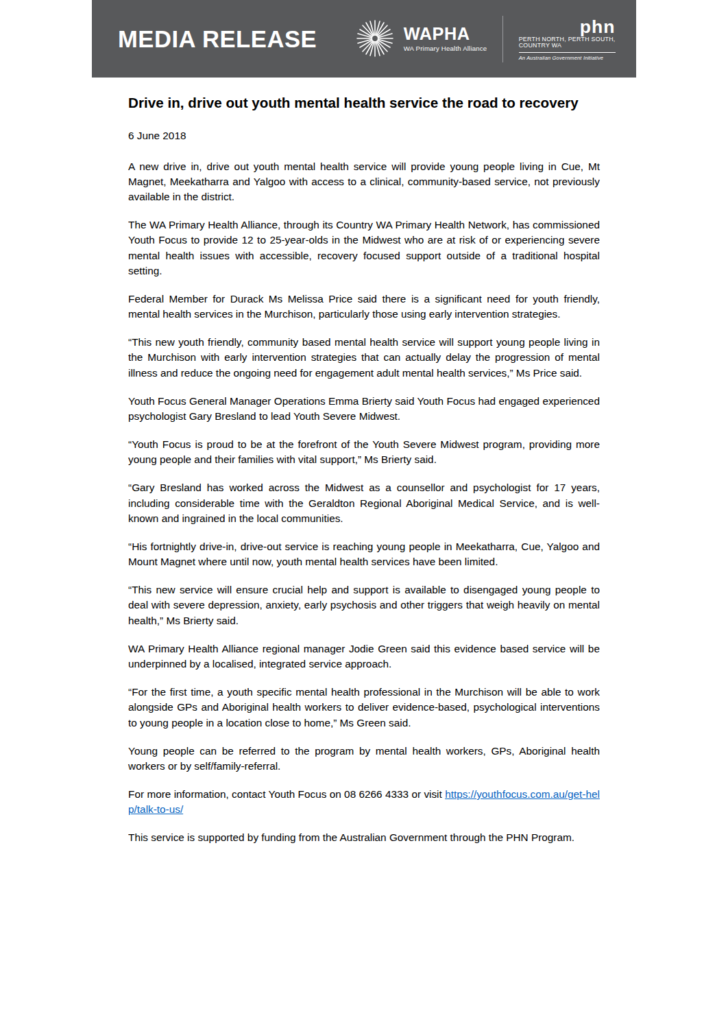MEDIA RELEASE
WAPHA WA Primary Health Alliance
phn PERTH NORTH, PERTH SOUTH, COUNTRY WA
An Australian Government Initiative
Drive in, drive out youth mental health service the road to recovery
6 June 2018
A new drive in, drive out youth mental health service will provide young people living in Cue, Mt Magnet, Meekatharra and Yalgoo with access to a clinical, community-based service, not previously available in the district.
The WA Primary Health Alliance, through its Country WA Primary Health Network, has commissioned Youth Focus to provide 12 to 25-year-olds in the Midwest who are at risk of or experiencing severe mental health issues with accessible, recovery focused support outside of a traditional hospital setting.
Federal Member for Durack Ms Melissa Price said there is a significant need for youth friendly, mental health services in the Murchison, particularly those using early intervention strategies.
“This new youth friendly, community based mental health service will support young people living in the Murchison with early intervention strategies that can actually delay the progression of mental illness and reduce the ongoing need for engagement adult mental health services,” Ms Price said.
Youth Focus General Manager Operations Emma Brierty said Youth Focus had engaged experienced psychologist Gary Bresland to lead Youth Severe Midwest.
“Youth Focus is proud to be at the forefront of the Youth Severe Midwest program, providing more young people and their families with vital support,” Ms Brierty said.
“Gary Bresland has worked across the Midwest as a counsellor and psychologist for 17 years, including considerable time with the Geraldton Regional Aboriginal Medical Service, and is well-known and ingrained in the local communities.
“His fortnightly drive-in, drive-out service is reaching young people in Meekatharra, Cue, Yalgoo and Mount Magnet where until now, youth mental health services have been limited.
“This new service will ensure crucial help and support is available to disengaged young people to deal with severe depression, anxiety, early psychosis and other triggers that weigh heavily on mental health,” Ms Brierty said.
WA Primary Health Alliance regional manager Jodie Green said this evidence based service will be underpinned by a localised, integrated service approach.
“For the first time, a youth specific mental health professional in the Murchison will be able to work alongside GPs and Aboriginal health workers to deliver evidence-based, psychological interventions to young people in a location close to home,” Ms Green said.
Young people can be referred to the program by mental health workers, GPs, Aboriginal health workers or by self/family-referral.
For more information, contact Youth Focus on 08 6266 4333 or visit https://youthfocus.com.au/get-help/talk-to-us/
This service is supported by funding from the Australian Government through the PHN Program.